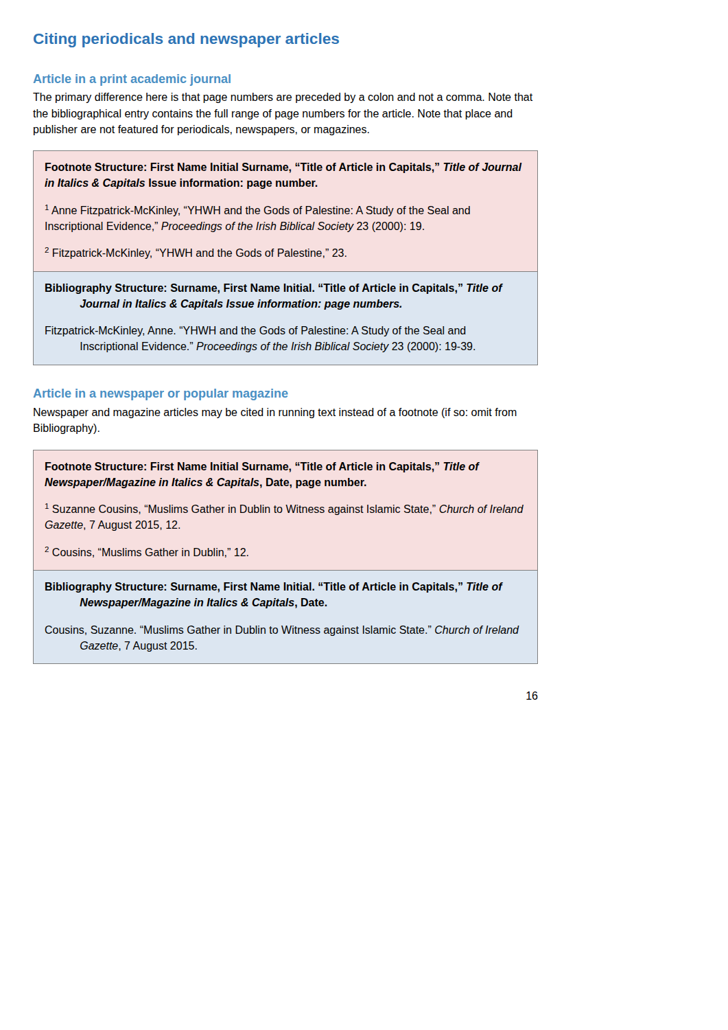Citing periodicals and newspaper articles
Article in a print academic journal
The primary difference here is that page numbers are preceded by a colon and not a comma. Note that the bibliographical entry contains the full range of page numbers for the article. Note that place and publisher are not featured for periodicals, newspapers, or magazines.
Footnote Structure: First Name Initial Surname, “Title of Article in Capitals,” Title of Journal in Italics & Capitals Issue information: page number.
1 Anne Fitzpatrick-McKinley, “YHWH and the Gods of Palestine: A Study of the Seal and Inscriptional Evidence,” Proceedings of the Irish Biblical Society 23 (2000): 19.
2 Fitzpatrick-McKinley, “YHWH and the Gods of Palestine,” 23.
Bibliography Structure: Surname, First Name Initial. “Title of Article in Capitals,” Title of Journal in Italics & Capitals Issue information: page numbers.
Fitzpatrick-McKinley, Anne. “YHWH and the Gods of Palestine: A Study of the Seal and Inscriptional Evidence.” Proceedings of the Irish Biblical Society 23 (2000): 19-39.
Article in a newspaper or popular magazine
Newspaper and magazine articles may be cited in running text instead of a footnote (if so: omit from Bibliography).
Footnote Structure: First Name Initial Surname, “Title of Article in Capitals,” Title of Newspaper/Magazine in Italics & Capitals, Date, page number.
1 Suzanne Cousins, “Muslims Gather in Dublin to Witness against Islamic State,” Church of Ireland Gazette, 7 August 2015, 12.
2 Cousins, “Muslims Gather in Dublin,” 12.
Bibliography Structure: Surname, First Name Initial. “Title of Article in Capitals,” Title of Newspaper/Magazine in Italics & Capitals, Date.
Cousins, Suzanne. “Muslims Gather in Dublin to Witness against Islamic State.” Church of Ireland Gazette, 7 August 2015.
16